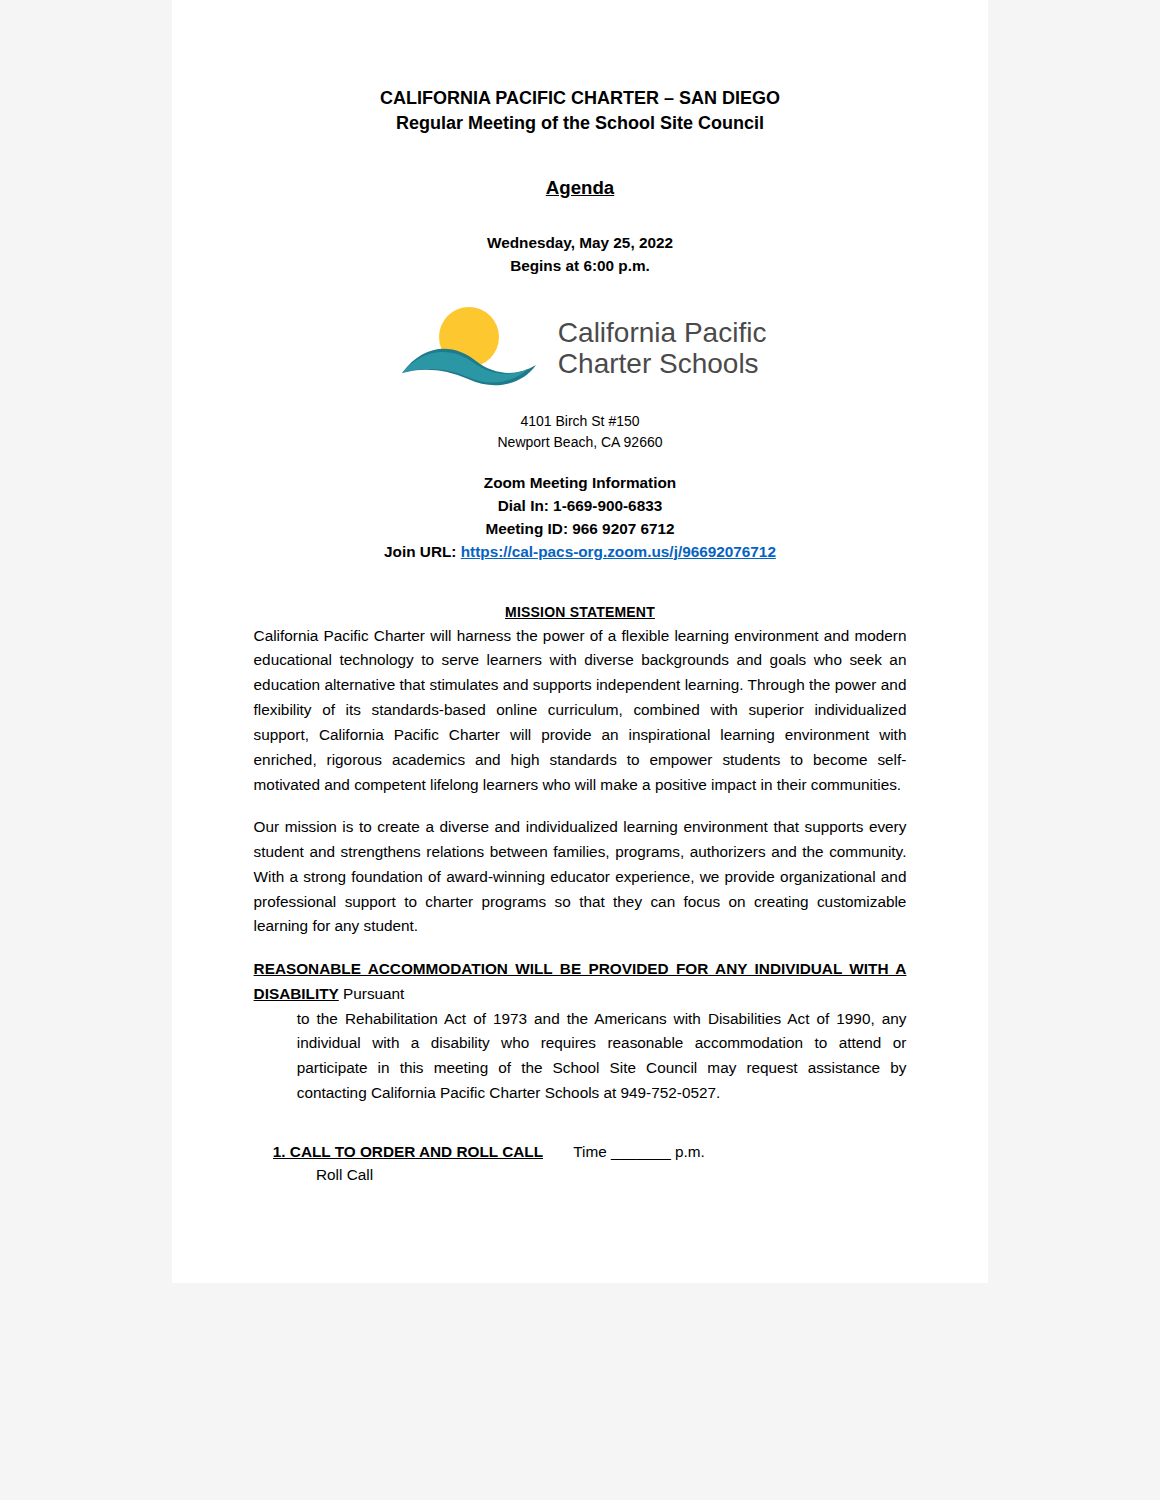CALIFORNIA PACIFIC CHARTER – SAN DIEGO
Regular Meeting of the School Site Council
Agenda
Wednesday, May 25, 2022
Begins at 6:00 p.m.
California Pacific
Charter Schools
4101 Birch St #150
Newport Beach, CA 92660
Zoom Meeting Information
Dial In: 1-669-900-6833
Meeting ID: 966 9207 6712
Join URL: https://cal-pacs-org.zoom.us/j/96692076712
MISSION STATEMENT
California Pacific Charter will harness the power of a flexible learning environment and modern educational technology to serve learners with diverse backgrounds and goals who seek an education alternative that stimulates and supports independent learning. Through the power and flexibility of its standards-based online curriculum, combined with superior individualized support, California Pacific Charter will provide an inspirational learning environment with enriched, rigorous academics and high standards to empower students to become self-motivated and competent lifelong learners who will make a positive impact in their communities.
Our mission is to create a diverse and individualized learning environment that supports every student and strengthens relations between families, programs, authorizers and the community. With a strong foundation of award-winning educator experience, we provide organizational and professional support to charter programs so that they can focus on creating customizable learning for any student.
REASONABLE ACCOMMODATION WILL BE PROVIDED FOR ANY INDIVIDUAL WITH A DISABILITY Pursuant to the Rehabilitation Act of 1973 and the Americans with Disabilities Act of 1990, any individual with a disability who requires reasonable accommodation to attend or participate in this meeting of the School Site Council may request assistance by contacting California Pacific Charter Schools at 949-752-0527.
1. CALL TO ORDER AND ROLL CALL Time _______ p.m.
Roll Call